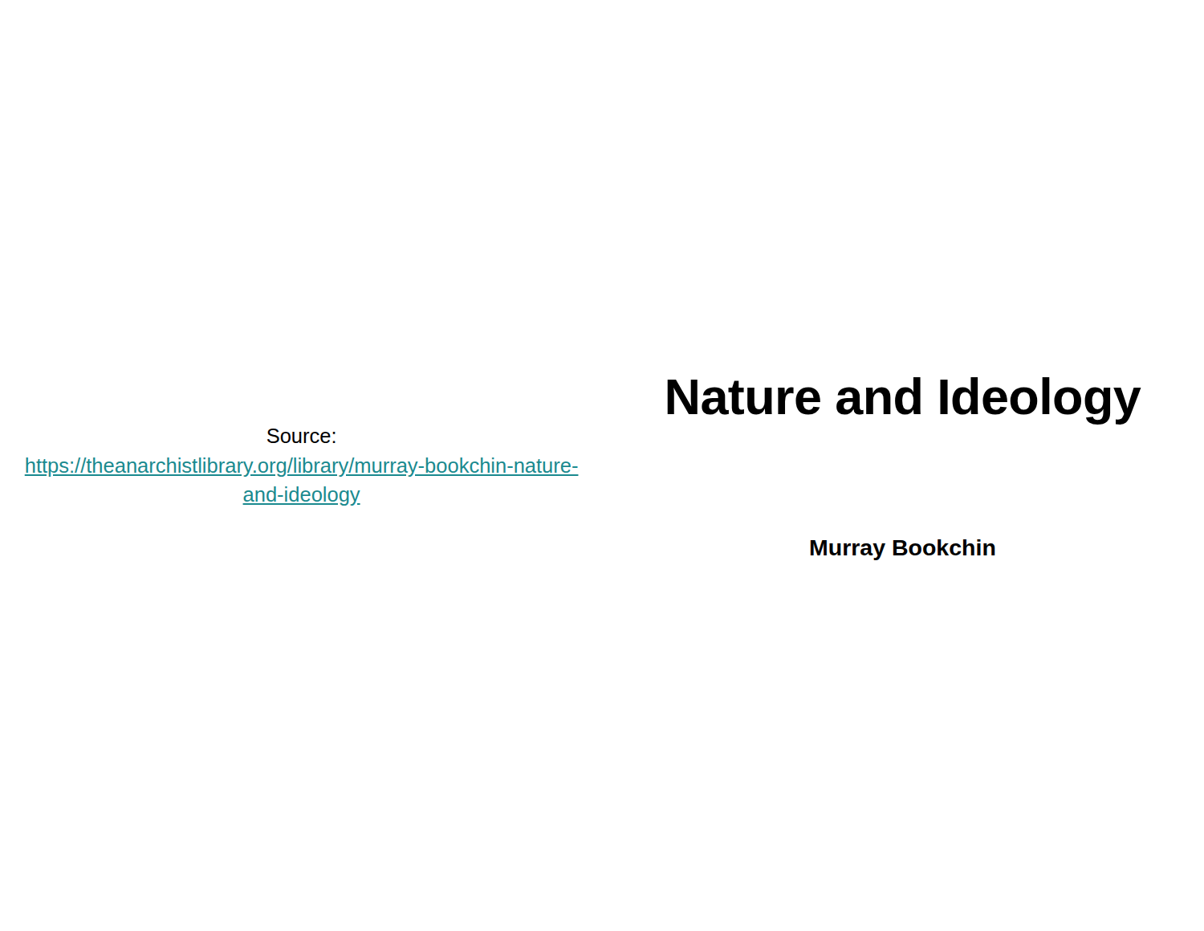Source:
https://theanarchistlibrary.org/library/murray-bookchin-nature-and-ideology
Nature and Ideology
Murray Bookchin